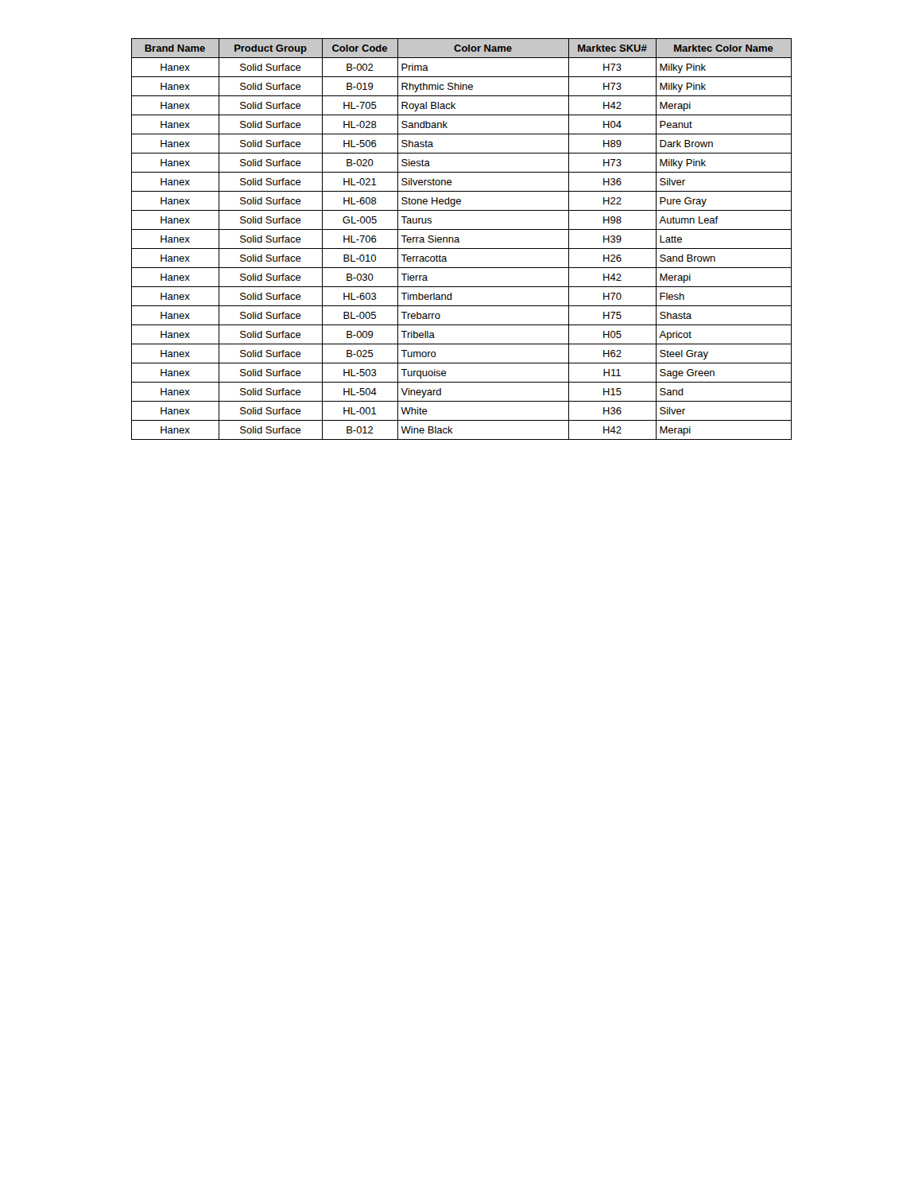| Brand Name | Product Group | Color Code | Color Name | Marktec SKU# | Marktec Color Name |
| --- | --- | --- | --- | --- | --- |
| Hanex | Solid Surface | B-002 | Prima | H73 | Milky Pink |
| Hanex | Solid Surface | B-019 | Rhythmic Shine | H73 | Milky Pink |
| Hanex | Solid Surface | HL-705 | Royal Black | H42 | Merapi |
| Hanex | Solid Surface | HL-028 | Sandbank | H04 | Peanut |
| Hanex | Solid Surface | HL-506 | Shasta | H89 | Dark Brown |
| Hanex | Solid Surface | B-020 | Siesta | H73 | Milky Pink |
| Hanex | Solid Surface | HL-021 | Silverstone | H36 | Silver |
| Hanex | Solid Surface | HL-608 | Stone Hedge | H22 | Pure Gray |
| Hanex | Solid Surface | GL-005 | Taurus | H98 | Autumn Leaf |
| Hanex | Solid Surface | HL-706 | Terra Sienna | H39 | Latte |
| Hanex | Solid Surface | BL-010 | Terracotta | H26 | Sand Brown |
| Hanex | Solid Surface | B-030 | Tierra | H42 | Merapi |
| Hanex | Solid Surface | HL-603 | Timberland | H70 | Flesh |
| Hanex | Solid Surface | BL-005 | Trebarro | H75 | Shasta |
| Hanex | Solid Surface | B-009 | Tribella | H05 | Apricot |
| Hanex | Solid Surface | B-025 | Tumoro | H62 | Steel Gray |
| Hanex | Solid Surface | HL-503 | Turquoise | H11 | Sage Green |
| Hanex | Solid Surface | HL-504 | Vineyard | H15 | Sand |
| Hanex | Solid Surface | HL-001 | White | H36 | Silver |
| Hanex | Solid Surface | B-012 | Wine Black | H42 | Merapi |